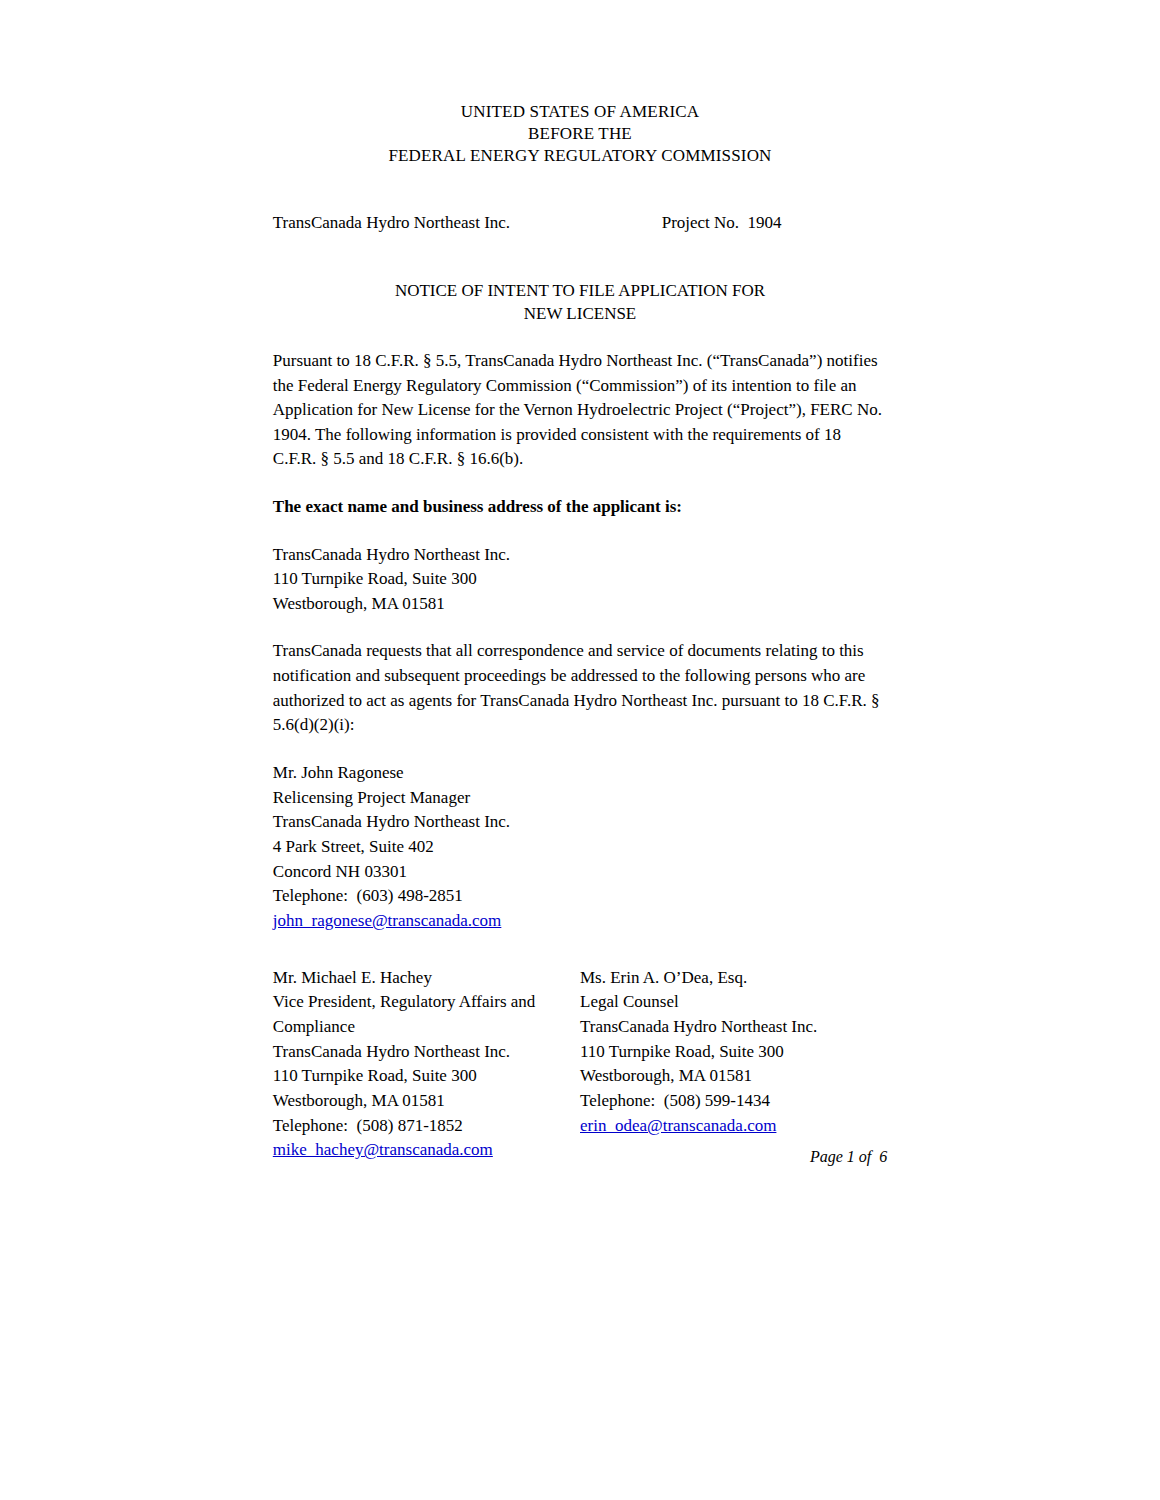UNITED STATES OF AMERICA
BEFORE THE
FEDERAL ENERGY REGULATORY COMMISSION
TransCanada Hydro Northeast Inc. Project No. 1904
NOTICE OF INTENT TO FILE APPLICATION FOR
NEW LICENSE
Pursuant to 18 C.F.R. § 5.5, TransCanada Hydro Northeast Inc. (“TransCanada”) notifies the Federal Energy Regulatory Commission (“Commission”) of its intention to file an Application for New License for the Vernon Hydroelectric Project (“Project”), FERC No. 1904. The following information is provided consistent with the requirements of 18 C.F.R. § 5.5 and 18 C.F.R. § 16.6(b).
The exact name and business address of the applicant is:
TransCanada Hydro Northeast Inc.
110 Turnpike Road, Suite 300
Westborough, MA 01581
TransCanada requests that all correspondence and service of documents relating to this notification and subsequent proceedings be addressed to the following persons who are authorized to act as agents for TransCanada Hydro Northeast Inc. pursuant to 18 C.F.R. § 5.6(d)(2)(i):
Mr. John Ragonese
Relicensing Project Manager
TransCanada Hydro Northeast Inc.
4 Park Street, Suite 402
Concord NH 03301
Telephone: (603) 498-2851
john_ragonese@transcanada.com
Mr. Michael E. Hachey
Vice President, Regulatory Affairs and Compliance
TransCanada Hydro Northeast Inc.
110 Turnpike Road, Suite 300
Westborough, MA 01581
Telephone: (508) 871-1852
mike_hachey@transcanada.com
Ms. Erin A. O’Dea, Esq.
Legal Counsel
TransCanada Hydro Northeast Inc.
110 Turnpike Road, Suite 300
Westborough, MA 01581
Telephone: (508) 599-1434
erin_odea@transcanada.com
Page 1 of 6